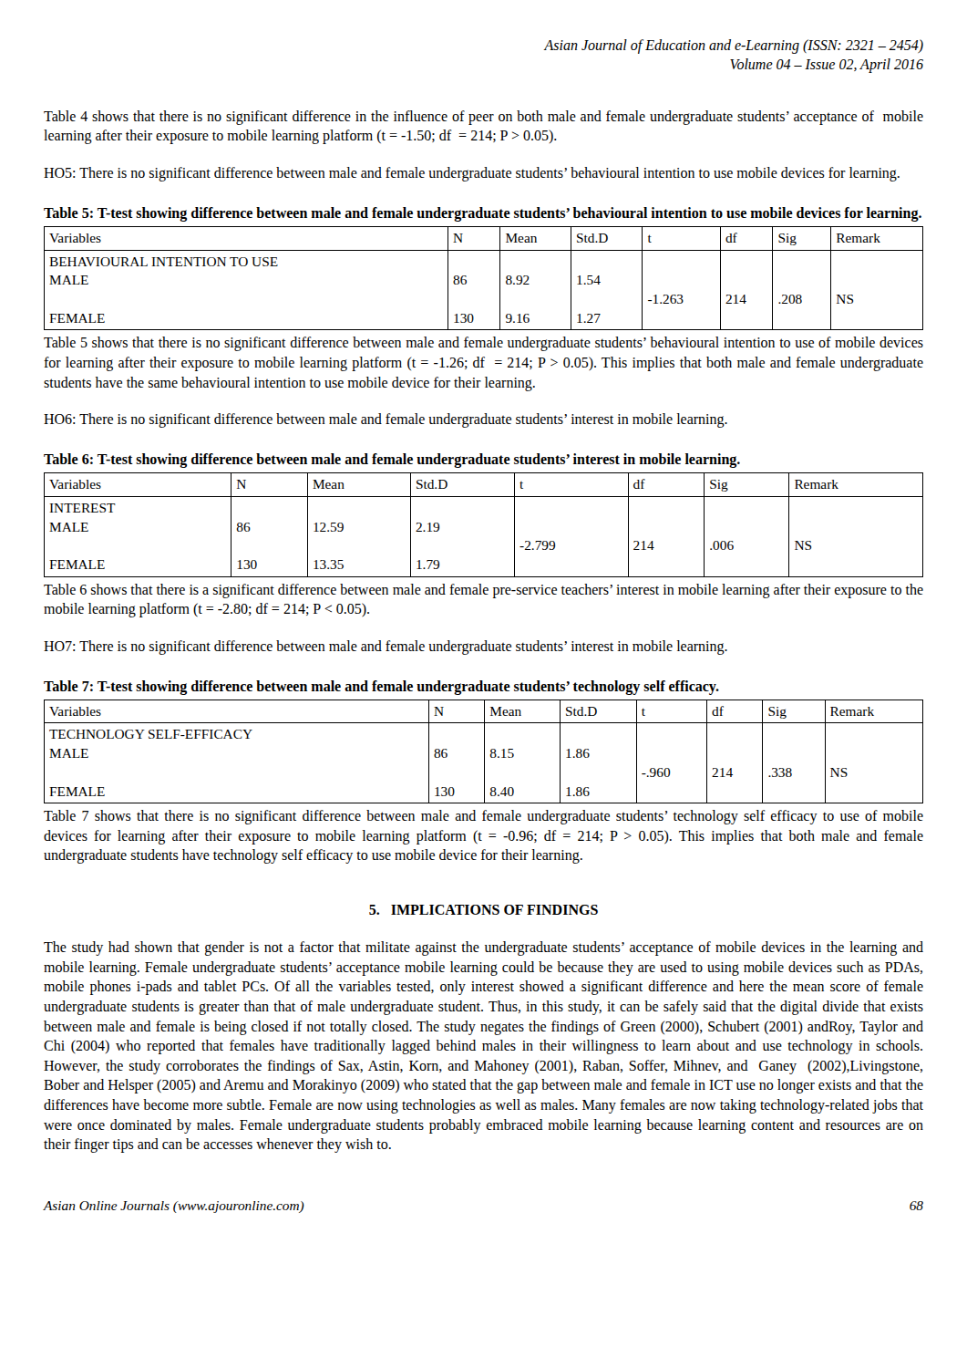Asian Journal of Education and e-Learning (ISSN: 2321 – 2454)
Volume 04 – Issue 02, April 2016
Table 4 shows that there is no significant difference in the influence of peer on both male and female undergraduate students’ acceptance of mobile learning after their exposure to mobile learning platform (t = -1.50; df = 214; P > 0.05).
HO5: There is no significant difference between male and female undergraduate students’ behavioural intention to use mobile devices for learning.
Table 5: T-test showing difference between male and female undergraduate students’ behavioural intention to use mobile devices for learning.
| Variables | N | Mean | Std.D | t | df | Sig | Remark |
| --- | --- | --- | --- | --- | --- | --- | --- |
| BEHAVIOURAL INTENTION TO USE Male Female | 86 130 | 8.92 9.16 | 1.54 1.27 | -1.263 | 214 | .208 | NS |
Table 5 shows that there is no significant difference between male and female undergraduate students’ behavioural intention to use of mobile devices for learning after their exposure to mobile learning platform (t = -1.26; df = 214; P > 0.05). This implies that both male and female undergraduate students have the same behavioural intention to use mobile device for their learning.
HO6: There is no significant difference between male and female undergraduate students’ interest in mobile learning.
Table 6: T-test showing difference between male and female undergraduate students’ interest in mobile learning.
| Variables | N | Mean | Std.D | t | df | Sig | Remark |
| --- | --- | --- | --- | --- | --- | --- | --- |
| INTEREST Male Female | 86 130 | 12.59 13.35 | 2.19 1.79 | -2.799 | 214 | .006 | NS |
Table 6 shows that there is a significant difference between male and female pre-service teachers’ interest in mobile learning after their exposure to the mobile learning platform (t = -2.80; df = 214; P < 0.05).
HO7: There is no significant difference between male and female undergraduate students’ interest in mobile learning.
Table 7: T-test showing difference between male and female undergraduate students’ technology self efficacy.
| Variables | N | Mean | Std.D | t | df | Sig | Remark |
| --- | --- | --- | --- | --- | --- | --- | --- |
| TECHNOLOGY SELF-EFFICACY Male Female | 86 130 | 8.15 8.40 | 1.86 1.86 | -.960 | 214 | .338 | NS |
Table 7 shows that there is no significant difference between male and female undergraduate students’ technology self efficacy to use of mobile devices for learning after their exposure to mobile learning platform (t = -0.96; df = 214; P > 0.05). This implies that both male and female undergraduate students have technology self efficacy to use mobile device for their learning.
5. IMPLICATIONS OF FINDINGS
The study had shown that gender is not a factor that militate against the undergraduate students’ acceptance of mobile devices in the learning and mobile learning. Female undergraduate students’ acceptance mobile learning could be because they are used to using mobile devices such as PDAs, mobile phones i-pads and tablet PCs. Of all the variables tested, only interest showed a significant difference and here the mean score of female undergraduate students is greater than that of male undergraduate student. Thus, in this study, it can be safely said that the digital divide that exists between male and female is being closed if not totally closed. The study negates the findings of Green (2000), Schubert (2001) andRoy, Taylor and Chi (2004) who reported that females have traditionally lagged behind males in their willingness to learn about and use technology in schools. However, the study corroborates the findings of Sax, Astin, Korn, and Mahoney (2001), Raban, Soffer, Mihnev, and Ganey (2002),Livingstone, Bober and Helsper (2005) and Aremu and Morakinyo (2009) who stated that the gap between male and female in ICT use no longer exists and that the differences have become more subtle. Female are now using technologies as well as males. Many females are now taking technology-related jobs that were once dominated by males. Female undergraduate students probably embraced mobile learning because learning content and resources are on their finger tips and can be accesses whenever they wish to.
Asian Online Journals (www.ajouronline.com) 68